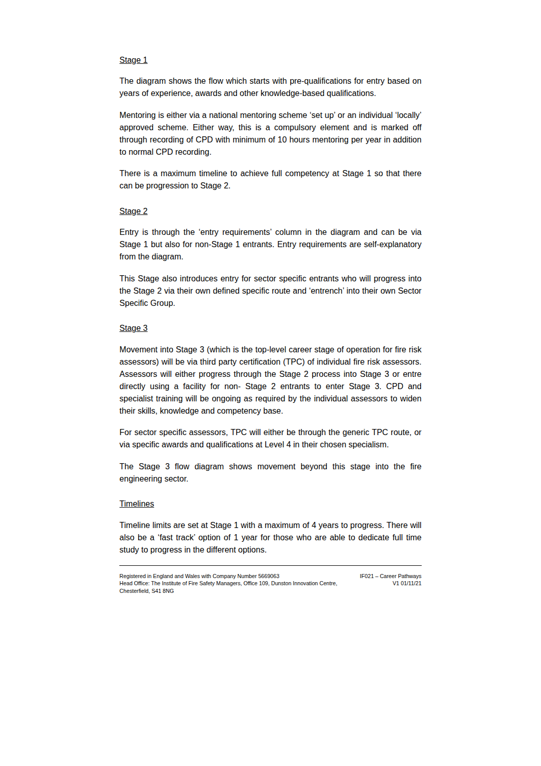Stage 1
The diagram shows the flow which starts with pre-qualifications for entry based on years of experience, awards and other knowledge-based qualifications.
Mentoring is either via a national mentoring scheme ‘set up’ or an individual ‘locally’ approved scheme. Either way, this is a compulsory element and is marked off through recording of CPD with minimum of 10 hours mentoring per year in addition to normal CPD recording.
There is a maximum timeline to achieve full competency at Stage 1 so that there can be progression to Stage 2.
Stage 2
Entry is through the ‘entry requirements’ column in the diagram and can be via Stage 1 but also for non-Stage 1 entrants. Entry requirements are self-explanatory from the diagram.
This Stage also introduces entry for sector specific entrants who will progress into the Stage 2 via their own defined specific route and ‘entrench’ into their own Sector Specific Group.
Stage 3
Movement into Stage 3 (which is the top-level career stage of operation for fire risk assessors) will be via third party certification (TPC) of individual fire risk assessors. Assessors will either progress through the Stage 2 process into Stage 3 or entre directly using a facility for non- Stage 2 entrants to enter Stage 3. CPD and specialist training will be ongoing as required by the individual assessors to widen their skills, knowledge and competency base.
For sector specific assessors, TPC will either be through the generic TPC route, or via specific awards and qualifications at Level 4 in their chosen specialism.
The Stage 3 flow diagram shows movement beyond this stage into the fire engineering sector.
Timelines
Timeline limits are set at Stage 1 with a maximum of 4 years to progress. There will also be a ‘fast track’ option of 1 year for those who are able to dedicate full time study to progress in the different options.
| Registered in England and Wales with Company Number 5669063 | IF021 – Career Pathways |
| Head Office: The Institute of Fire Safety Managers, Office 109, Dunston Innovation Centre, Chesterfield, S41 8NG | V1 01/11/21 |